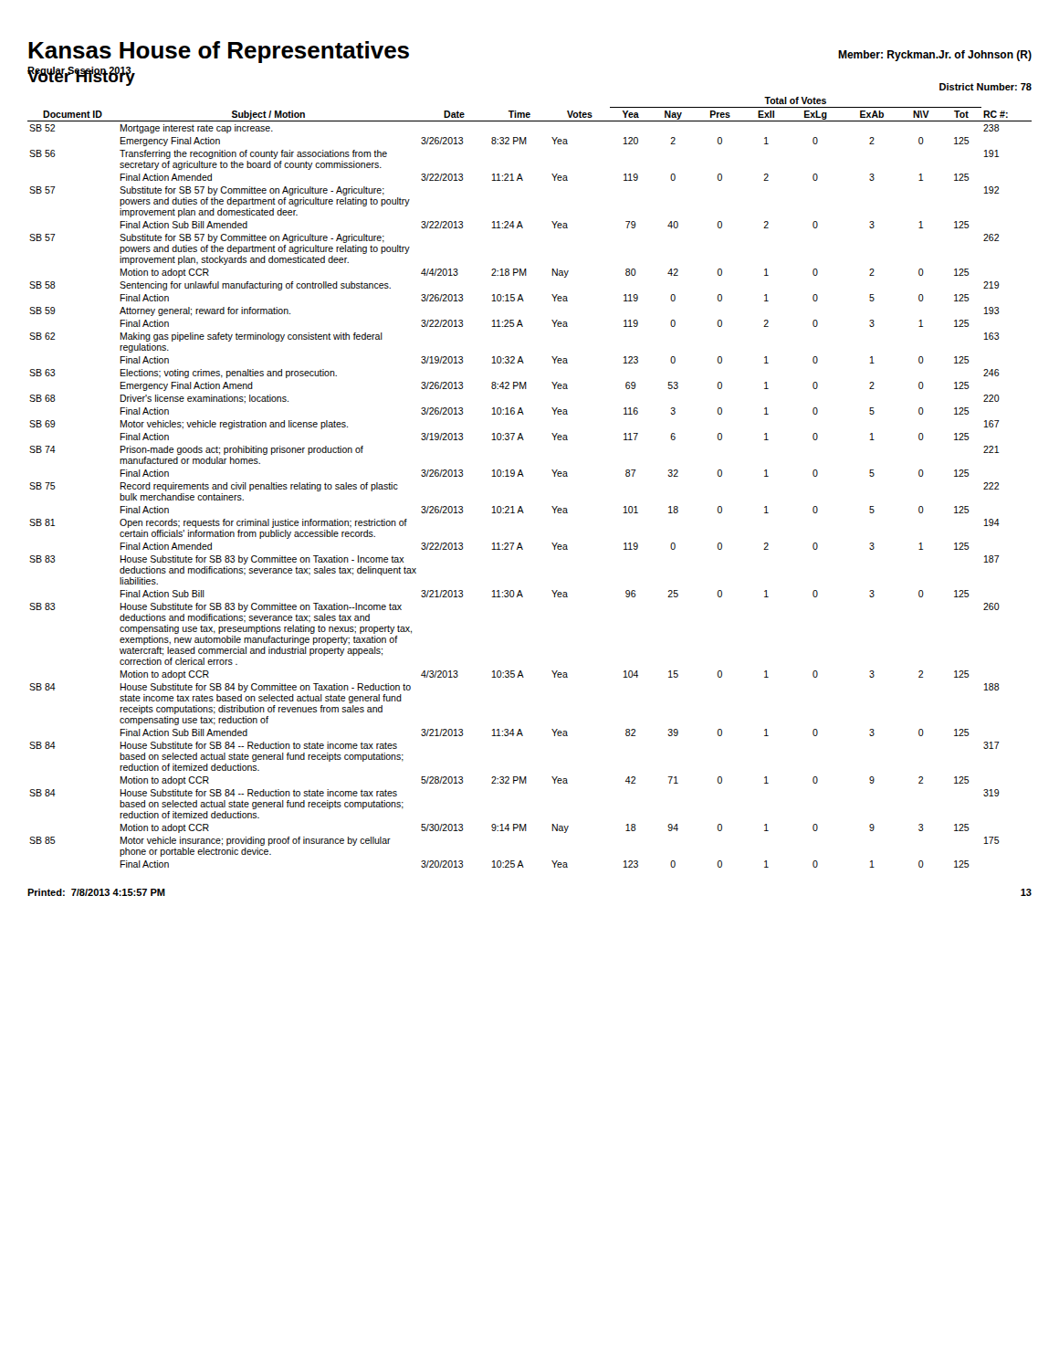Kansas House of Representatives
Voter History
Member: Ryckman.Jr. of Johnson (R)
Regular Session 2013
District Number: 78
| | Total of Votes | |
| --- | --- | --- |
| Document ID | Subject / Motion | Date | Time | Votes | Yea | Nay | Pres | ExII | ExLg | ExAb | N\V | Tot | RC #: |
| SB 52 | Mortgage interest rate cap increase. | | | | | 238 |
| | Emergency Final Action | 3/26/2013 | 8:32 PM | Yea | 120 | 2 | 0 | 1 | 0 | 2 | 0 | 125 | |
| SB 56 | Transferring the recognition of county fair associations from the secretary of agriculture to the board of county commissioners. | | | | | 191 |
| | Final Action Amended | 3/22/2013 | 11:21 A | Yea | 119 | 0 | 0 | 2 | 0 | 3 | 1 | 125 | |
| SB 57 | Substitute for SB 57 by Committee on Agriculture - Agriculture; powers and duties of the department of agriculture relating to poultry improvement plan and domesticated deer. | | | | | 192 |
| | Final Action Sub Bill Amended | 3/22/2013 | 11:24 A | Yea | 79 | 40 | 0 | 2 | 0 | 3 | 1 | 125 | |
| SB 57 | Substitute for SB 57 by Committee on Agriculture - Agriculture; powers and duties of the department of agriculture relating to poultry improvement plan, stockyards and domesticated deer. | | | | | 262 |
| | Motion to adopt CCR | 4/4/2013 | 2:18 PM | Nay | 80 | 42 | 0 | 1 | 0 | 2 | 0 | 125 | |
| SB 58 | Sentencing for unlawful manufacturing of controlled substances. | | | | | 219 |
| | Final Action | 3/26/2013 | 10:15 A | Yea | 119 | 0 | 0 | 1 | 0 | 5 | 0 | 125 | |
| SB 59 | Attorney general; reward for information. | | | | | 193 |
| | Final Action | 3/22/2013 | 11:25 A | Yea | 119 | 0 | 0 | 2 | 0 | 3 | 1 | 125 | |
| SB 62 | Making gas pipeline safety terminology consistent with federal regulations. | | | | | 163 |
| | Final Action | 3/19/2013 | 10:32 A | Yea | 123 | 0 | 0 | 1 | 0 | 1 | 0 | 125 | |
| SB 63 | Elections; voting crimes, penalties and prosecution. | | | | | 246 |
| | Emergency Final Action Amend | 3/26/2013 | 8:42 PM | Yea | 69 | 53 | 0 | 1 | 0 | 2 | 0 | 125 | |
| SB 68 | Driver's license examinations; locations. | | | | | 220 |
| | Final Action | 3/26/2013 | 10:16 A | Yea | 116 | 3 | 0 | 1 | 0 | 5 | 0 | 125 | |
| SB 69 | Motor vehicles; vehicle registration and license plates. | | | | | 167 |
| | Final Action | 3/19/2013 | 10:37 A | Yea | 117 | 6 | 0 | 1 | 0 | 1 | 0 | 125 | |
| SB 74 | Prison-made goods act; prohibiting prisoner production of manufactured or modular homes. | | | | | 221 |
| | Final Action | 3/26/2013 | 10:19 A | Yea | 87 | 32 | 0 | 1 | 0 | 5 | 0 | 125 | |
| SB 75 | Record requirements and civil penalties relating to sales of plastic bulk merchandise containers. | | | | | 222 |
| | Final Action | 3/26/2013 | 10:21 A | Yea | 101 | 18 | 0 | 1 | 0 | 5 | 0 | 125 | |
| SB 81 | Open records; requests for criminal justice information; restriction of certain officials' information from publicly accessible records. | | | | | 194 |
| | Final Action Amended | 3/22/2013 | 11:27 A | Yea | 119 | 0 | 0 | 2 | 0 | 3 | 1 | 125 | |
| SB 83 | House Substitute for SB 83 by Committee on Taxation - Income tax deductions and modifications; severance tax; sales tax; delinquent tax liabilities. | | | | | 187 |
| | Final Action Sub Bill | 3/21/2013 | 11:30 A | Yea | 96 | 25 | 0 | 1 | 0 | 3 | 0 | 125 | |
| SB 83 | House Substitute for SB 83 by Committee on Taxation--Income tax deductions and modifications; severance tax; sales tax and compensating use tax, preseumptions relating to nexus; property tax, exemptions, new automobile manufacturinge property; taxation of watercraft; leased commercial and industrial property appeals; correction of clerical errors . | | | | | 260 |
| | Motion to adopt CCR | 4/3/2013 | 10:35 A | Yea | 104 | 15 | 0 | 1 | 0 | 3 | 2 | 125 | |
| SB 84 | House Substitute for SB 84 by Committee on Taxation - Reduction to state income tax rates based on selected actual state general fund receipts computations; distribution of revenues from sales and compensating use tax; reduction of | | | | | 188 |
| | Final Action Sub Bill Amended | 3/21/2013 | 11:34 A | Yea | 82 | 39 | 0 | 1 | 0 | 3 | 0 | 125 | |
| SB 84 | House Substitute for SB 84 -- Reduction to state income tax rates based on selected actual state general fund receipts computations; reduction of itemized deductions. | | | | | 317 |
| | Motion to adopt CCR | 5/28/2013 | 2:32 PM | Yea | 42 | 71 | 0 | 1 | 0 | 9 | 2 | 125 | |
| SB 84 | House Substitute for SB 84 -- Reduction to state income tax rates based on selected actual state general fund receipts computations; reduction of itemized deductions. | | | | | 319 |
| | Motion to adopt CCR | 5/30/2013 | 9:14 PM | Nay | 18 | 94 | 0 | 1 | 0 | 9 | 3 | 125 | |
| SB 85 | Motor vehicle insurance; providing proof of insurance by cellular phone or portable electronic device. | | | | | 175 |
| | Final Action | 3/20/2013 | 10:25 A | Yea | 123 | 0 | 0 | 1 | 0 | 1 | 0 | 125 | |
Printed: 7/8/2013 4:15:57 PM 13